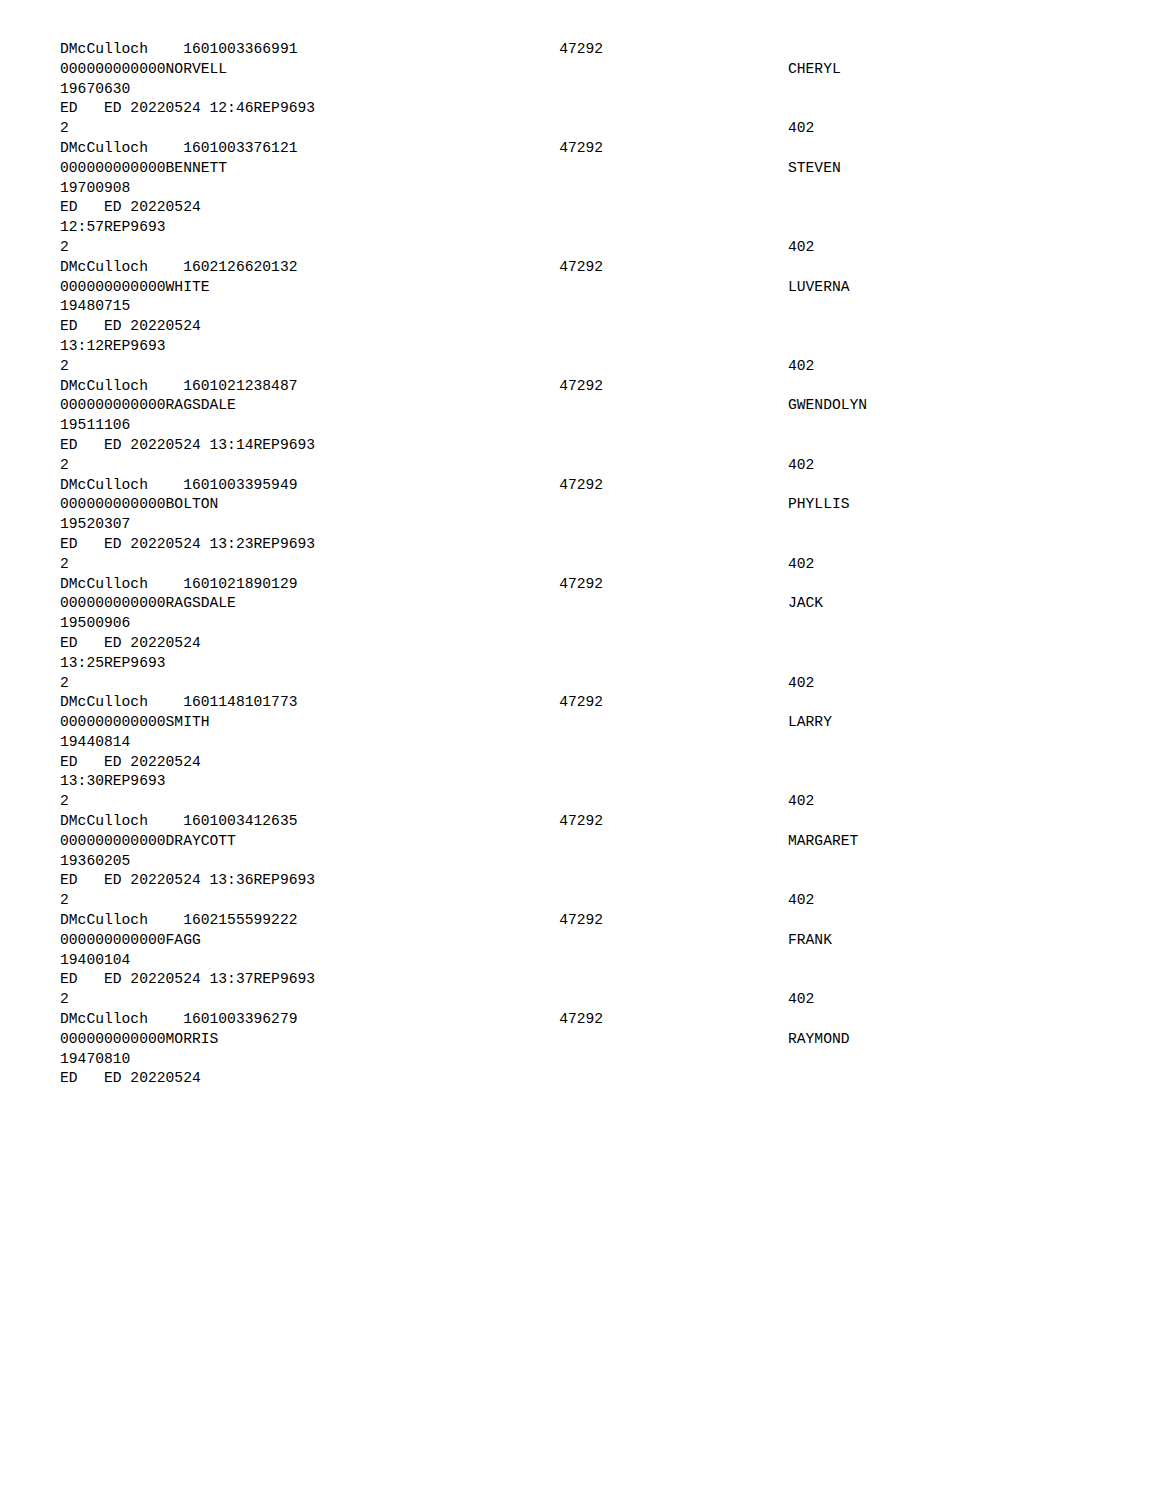| DMcCulloch 1601003366991 | 47292 | |
| 000000000000NORVELL | | CHERYL |
| 19670630 | | |
| ED ED 20220524 12:46REP9693 | | |
| 2 | | 402 |
| DMcCulloch 1601003376121 | 47292 | |
| 000000000000BENNETT | | STEVEN |
| 19700908 | | |
| ED ED 20220524 | | |
| 12:57REP9693 | | |
| 2 | | 402 |
| DMcCulloch 1602126620132 | 47292 | |
| 000000000000WHITE | | LUVERNA |
| 19480715 | | |
| ED ED 20220524 | | |
| 13:12REP9693 | | |
| 2 | | 402 |
| DMcCulloch 1601021238487 | 47292 | |
| 000000000000RAGSDALE | | GWENDOLYN |
| 19511106 | | |
| ED ED 20220524 13:14REP9693 | | |
| 2 | | 402 |
| DMcCulloch 1601003395949 | 47292 | |
| 000000000000BOLTON | | PHYLLIS |
| 19520307 | | |
| ED ED 20220524 13:23REP9693 | | |
| 2 | | 402 |
| DMcCulloch 1601021890129 | 47292 | |
| 000000000000RAGSDALE | | JACK |
| 19500906 | | |
| ED ED 20220524 | | |
| 13:25REP9693 | | |
| 2 | | 402 |
| DMcCulloch 1601148101773 | 47292 | |
| 000000000000SMITH | | LARRY |
| 19440814 | | |
| ED ED 20220524 | | |
| 13:30REP9693 | | |
| 2 | | 402 |
| DMcCulloch 1601003412635 | 47292 | |
| 000000000000DRAYCOTT | | MARGARET |
| 19360205 | | |
| ED ED 20220524 13:36REP9693 | | |
| 2 | | 402 |
| DMcCulloch 1602155599222 | 47292 | |
| 000000000000FAGG | | FRANK |
| 19400104 | | |
| ED ED 20220524 13:37REP9693 | | |
| 2 | | 402 |
| DMcCulloch 1601003396279 | 47292 | |
| 000000000000MORRIS | | RAYMOND |
| 19470810 | | |
| ED ED 20220524 | | |